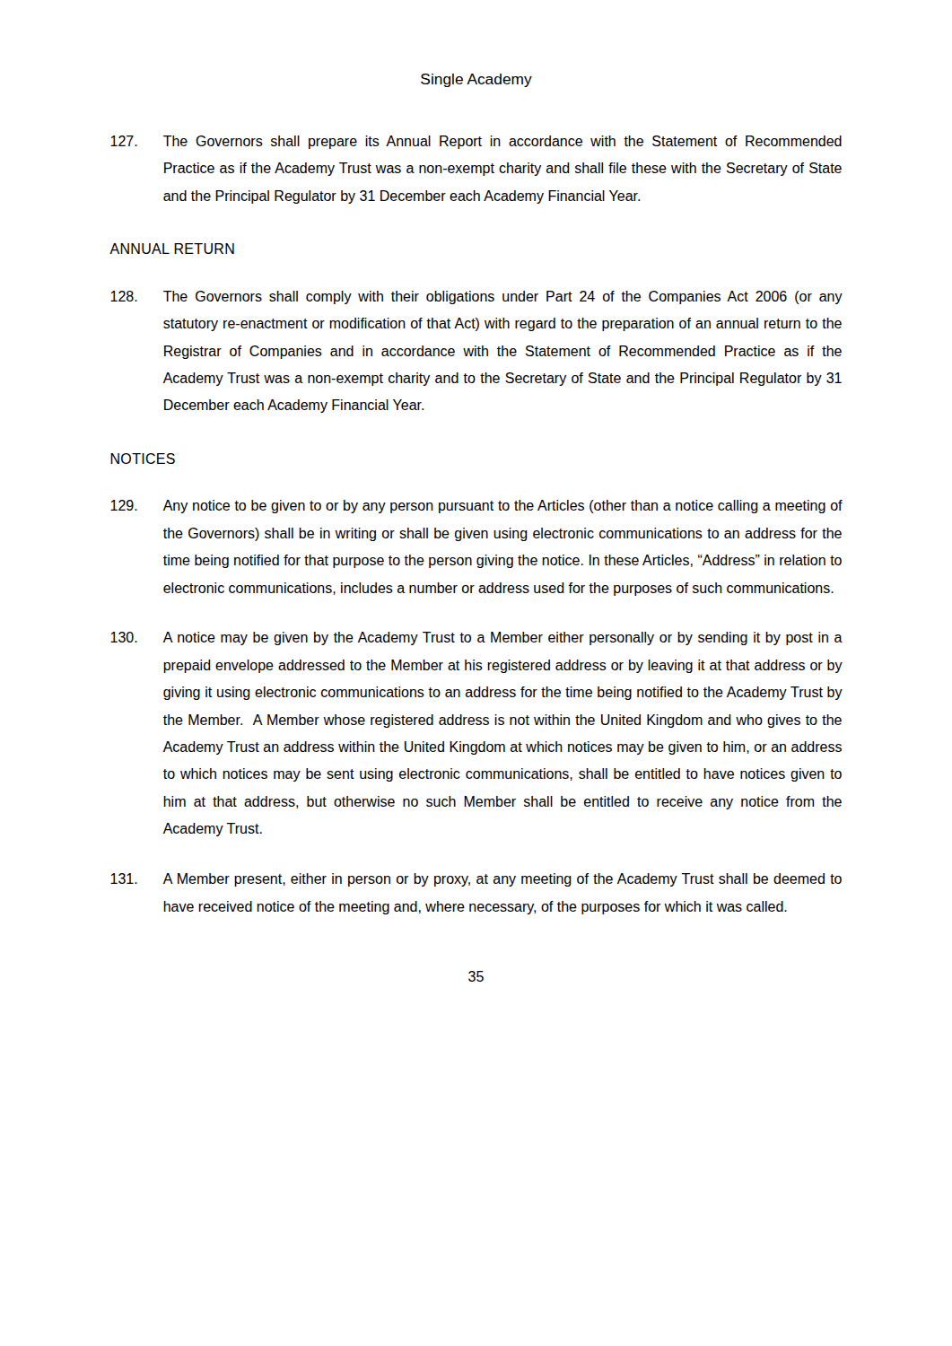Single Academy
127.
The Governors shall prepare its Annual Report in accordance with the Statement of Recommended Practice as if the Academy Trust was a non-exempt charity and shall file these with the Secretary of State and the Principal Regulator by 31 December each Academy Financial Year.
Annual Return
128.
The Governors shall comply with their obligations under Part 24 of the Companies Act 2006 (or any statutory re-enactment or modification of that Act) with regard to the preparation of an annual return to the Registrar of Companies and in accordance with the Statement of Recommended Practice as if the Academy Trust was a non-exempt charity and to the Secretary of State and the Principal Regulator by 31 December each Academy Financial Year.
Notices
129.
Any notice to be given to or by any person pursuant to the Articles (other than a notice calling a meeting of the Governors) shall be in writing or shall be given using electronic communications to an address for the time being notified for that purpose to the person giving the notice. In these Articles, “Address” in relation to electronic communications, includes a number or address used for the purposes of such communications.
130.
A notice may be given by the Academy Trust to a Member either personally or by sending it by post in a prepaid envelope addressed to the Member at his registered address or by leaving it at that address or by giving it using electronic communications to an address for the time being notified to the Academy Trust by the Member. A Member whose registered address is not within the United Kingdom and who gives to the Academy Trust an address within the United Kingdom at which notices may be given to him, or an address to which notices may be sent using electronic communications, shall be entitled to have notices given to him at that address, but otherwise no such Member shall be entitled to receive any notice from the Academy Trust.
131.
A Member present, either in person or by proxy, at any meeting of the Academy Trust shall be deemed to have received notice of the meeting and, where necessary, of the purposes for which it was called.
35